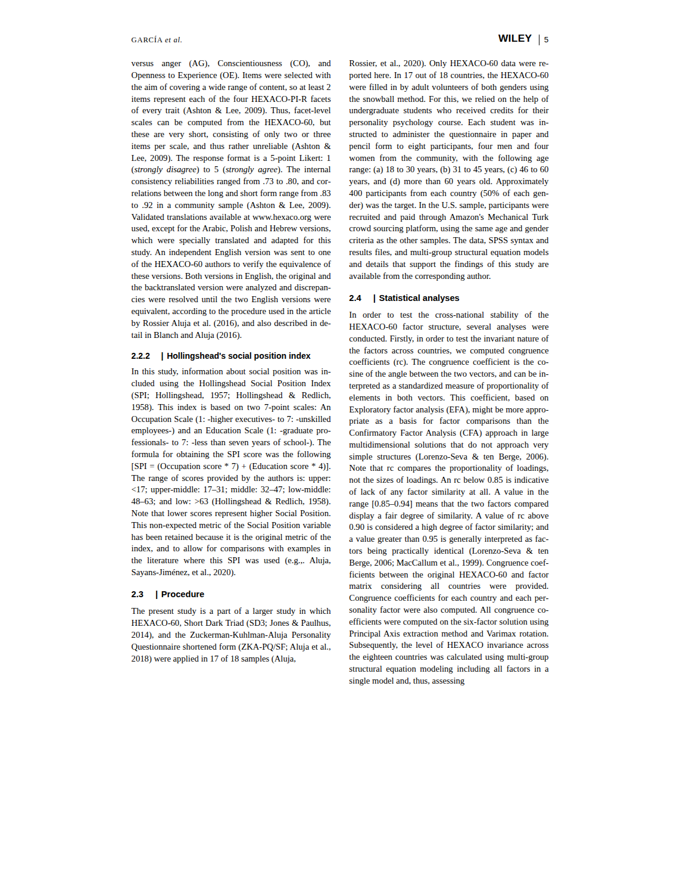GARCÍA et al.
WILEY 5
versus anger (AG), Conscientiousness (CO), and Openness to Experience (OE). Items were selected with the aim of covering a wide range of content, so at least 2 items represent each of the four HEXACO-PI-R facets of every trait (Ashton & Lee, 2009). Thus, facet-level scales can be computed from the HEXACO-60, but these are very short, consisting of only two or three items per scale, and thus rather unreliable (Ashton & Lee, 2009). The response format is a 5-point Likert: 1 (strongly disagree) to 5 (strongly agree). The internal consistency reliabilities ranged from .73 to .80, and correlations between the long and short form range from .83 to .92 in a community sample (Ashton & Lee, 2009). Validated translations available at www.hexaco.org were used, except for the Arabic, Polish and Hebrew versions, which were specially translated and adapted for this study. An independent English version was sent to one of the HEXACO-60 authors to verify the equivalence of these versions. Both versions in English, the original and the backtranslated version were analyzed and discrepancies were resolved until the two English versions were equivalent, according to the procedure used in the article by Rossier Aluja et al. (2016), and also described in detail in Blanch and Aluja (2016).
2.2.2| Hollingshead's social position index
In this study, information about social position was included using the Hollingshead Social Position Index (SPI; Hollingshead, 1957; Hollingshead & Redlich, 1958). This index is based on two 7-point scales: An Occupation Scale (1: -higher executives- to 7: -unskilled employees-) and an Education Scale (1: -graduate professionals- to 7: -less than seven years of school-). The formula for obtaining the SPI score was the following [SPI = (Occupation score * 7) + (Education score * 4)]. The range of scores provided by the authors is: upper: <17; upper-middle: 17–31; middle: 32–47; low-middle: 48–63; and low: >63 (Hollingshead & Redlich, 1958). Note that lower scores represent higher Social Position. This non-expected metric of the Social Position variable has been retained because it is the original metric of the index, and to allow for comparisons with examples in the literature where this SPI was used (e.g.,. Aluja, Sayans-Jiménez, et al., 2020).
2.3| Procedure
The present study is a part of a larger study in which HEXACO-60, Short Dark Triad (SD3; Jones & Paulhus, 2014), and the Zuckerman-Kuhlman-Aluja Personality Questionnaire shortened form (ZKA-PQ/SF; Aluja et al., 2018) were applied in 17 of 18 samples (Aluja,
Rossier, et al., 2020). Only HEXACO-60 data were reported here. In 17 out of 18 countries, the HEXACO-60 were filled in by adult volunteers of both genders using the snowball method. For this, we relied on the help of undergraduate students who received credits for their personality psychology course. Each student was instructed to administer the questionnaire in paper and pencil form to eight participants, four men and four women from the community, with the following age range: (a) 18 to 30 years, (b) 31 to 45 years, (c) 46 to 60 years, and (d) more than 60 years old. Approximately 400 participants from each country (50% of each gender) was the target. In the U.S. sample, participants were recruited and paid through Amazon's Mechanical Turk crowd sourcing platform, using the same age and gender criteria as the other samples. The data, SPSS syntax and results files, and multi-group structural equation models and details that support the findings of this study are available from the corresponding author.
2.4| Statistical analyses
In order to test the cross-national stability of the HEXACO-60 factor structure, several analyses were conducted. Firstly, in order to test the invariant nature of the factors across countries, we computed congruence coefficients (rc). The congruence coefficient is the cosine of the angle between the two vectors, and can be interpreted as a standardized measure of proportionality of elements in both vectors. This coefficient, based on Exploratory factor analysis (EFA), might be more appropriate as a basis for factor comparisons than the Confirmatory Factor Analysis (CFA) approach in large multidimensional solutions that do not approach very simple structures (Lorenzo-Seva & ten Berge, 2006). Note that rc compares the proportionality of loadings, not the sizes of loadings. An rc below 0.85 is indicative of lack of any factor similarity at all. A value in the range [0.85–0.94] means that the two factors compared display a fair degree of similarity. A value of rc above 0.90 is considered a high degree of factor similarity; and a value greater than 0.95 is generally interpreted as factors being practically identical (Lorenzo-Seva & ten Berge, 2006; MacCallum et al., 1999). Congruence coefficients between the original HEXACO-60 and factor matrix considering all countries were provided. Congruence coefficients for each country and each personality factor were also computed. All congruence coefficients were computed on the six-factor solution using Principal Axis extraction method and Varimax rotation. Subsequently, the level of HEXACO invariance across the eighteen countries was calculated using multi-group structural equation modeling including all factors in a single model and, thus, assessing